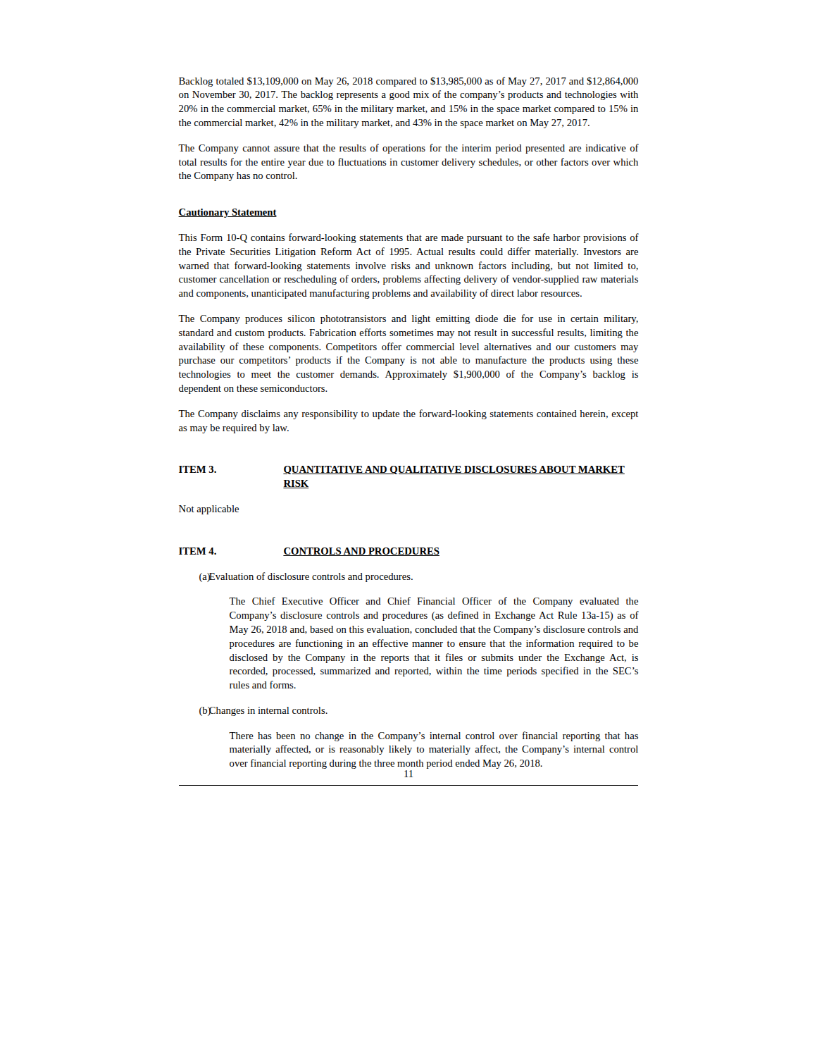Backlog totaled $13,109,000 on May 26, 2018 compared to $13,985,000 as of May 27, 2017 and $12,864,000 on November 30, 2017. The backlog represents a good mix of the company’s products and technologies with 20% in the commercial market, 65% in the military market, and 15% in the space market compared to 15% in the commercial market, 42% in the military market, and 43% in the space market on May 27, 2017.
The Company cannot assure that the results of operations for the interim period presented are indicative of total results for the entire year due to fluctuations in customer delivery schedules, or other factors over which the Company has no control.
Cautionary Statement
This Form 10-Q contains forward-looking statements that are made pursuant to the safe harbor provisions of the Private Securities Litigation Reform Act of 1995. Actual results could differ materially. Investors are warned that forward-looking statements involve risks and unknown factors including, but not limited to, customer cancellation or rescheduling of orders, problems affecting delivery of vendor-supplied raw materials and components, unanticipated manufacturing problems and availability of direct labor resources.
The Company produces silicon phototransistors and light emitting diode die for use in certain military, standard and custom products. Fabrication efforts sometimes may not result in successful results, limiting the availability of these components. Competitors offer commercial level alternatives and our customers may purchase our competitors’ products if the Company is not able to manufacture the products using these technologies to meet the customer demands. Approximately $1,900,000 of the Company’s backlog is dependent on these semiconductors.
The Company disclaims any responsibility to update the forward-looking statements contained herein, except as may be required by law.
ITEM 3.
QUANTITATIVE AND QUALITATIVE DISCLOSURES ABOUT MARKET RISK
Not applicable
ITEM 4.
CONTROLS AND PROCEDURES
(a)
Evaluation of disclosure controls and procedures.
The Chief Executive Officer and Chief Financial Officer of the Company evaluated the Company’s disclosure controls and procedures (as defined in Exchange Act Rule 13a-15) as of May 26, 2018 and, based on this evaluation, concluded that the Company’s disclosure controls and procedures are functioning in an effective manner to ensure that the information required to be disclosed by the Company in the reports that it files or submits under the Exchange Act, is recorded, processed, summarized and reported, within the time periods specified in the SEC’s rules and forms.
(b)
Changes in internal controls.
There has been no change in the Company’s internal control over financial reporting that has materially affected, or is reasonably likely to materially affect, the Company’s internal control over financial reporting during the three month period ended May 26, 2018.
11